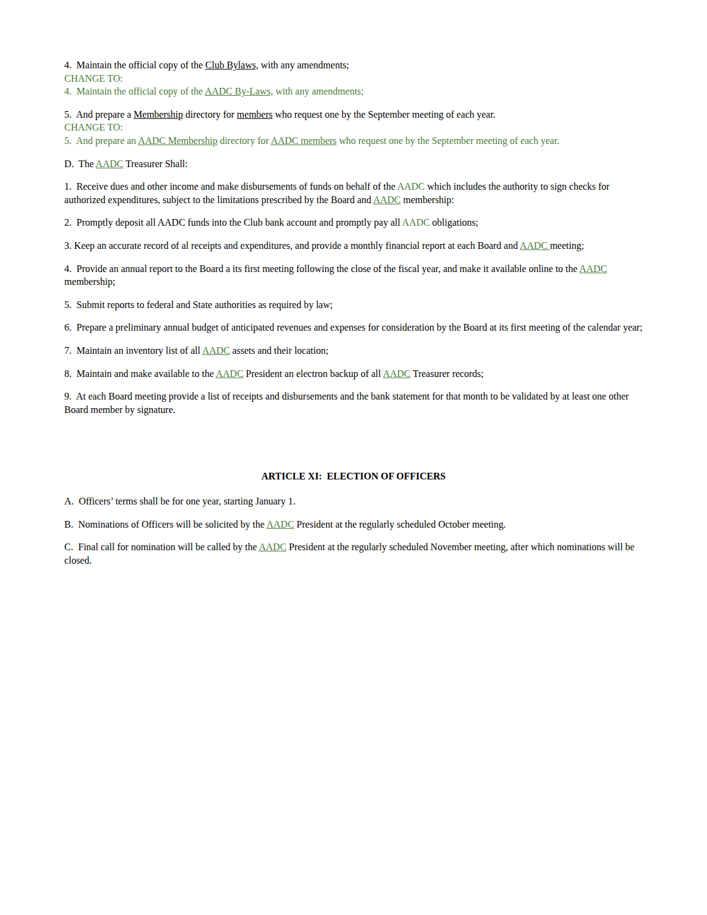4. Maintain the official copy of the Club Bylaws, with any amendments;
CHANGE TO:
4. Maintain the official copy of the AADC By-Laws, with any amendments;
5. And prepare a Membership directory for members who request one by the September meeting of each year.
CHANGE TO:
5. And prepare an AADC Membership directory for AADC members who request one by the September meeting of each year.
D. The AADC Treasurer Shall:
1. Receive dues and other income and make disbursements of funds on behalf of the AADC which includes the authority to sign checks for authorized expenditures, subject to the limitations prescribed by the Board and AADC membership:
2. Promptly deposit all AADC funds into the Club bank account and promptly pay all AADC obligations;
3. Keep an accurate record of al receipts and expenditures, and provide a monthly financial report at each Board and AADC meeting;
4. Provide an annual report to the Board a its first meeting following the close of the fiscal year, and make it available online to the AADC membership;
5. Submit reports to federal and State authorities as required by law;
6. Prepare a preliminary annual budget of anticipated revenues and expenses for consideration by the Board at its first meeting of the calendar year;
7. Maintain an inventory list of all AADC assets and their location;
8. Maintain and make available to the AADC President an electron backup of all AADC Treasurer records;
9. At each Board meeting provide a list of receipts and disbursements and the bank statement for that month to be validated by at least one other Board member by signature.
ARTICLE XI: ELECTION OF OFFICERS
A. Officers’ terms shall be for one year, starting January 1.
B. Nominations of Officers will be solicited by the AADC President at the regularly scheduled October meeting.
C. Final call for nomination will be called by the AADC President at the regularly scheduled November meeting, after which nominations will be closed.